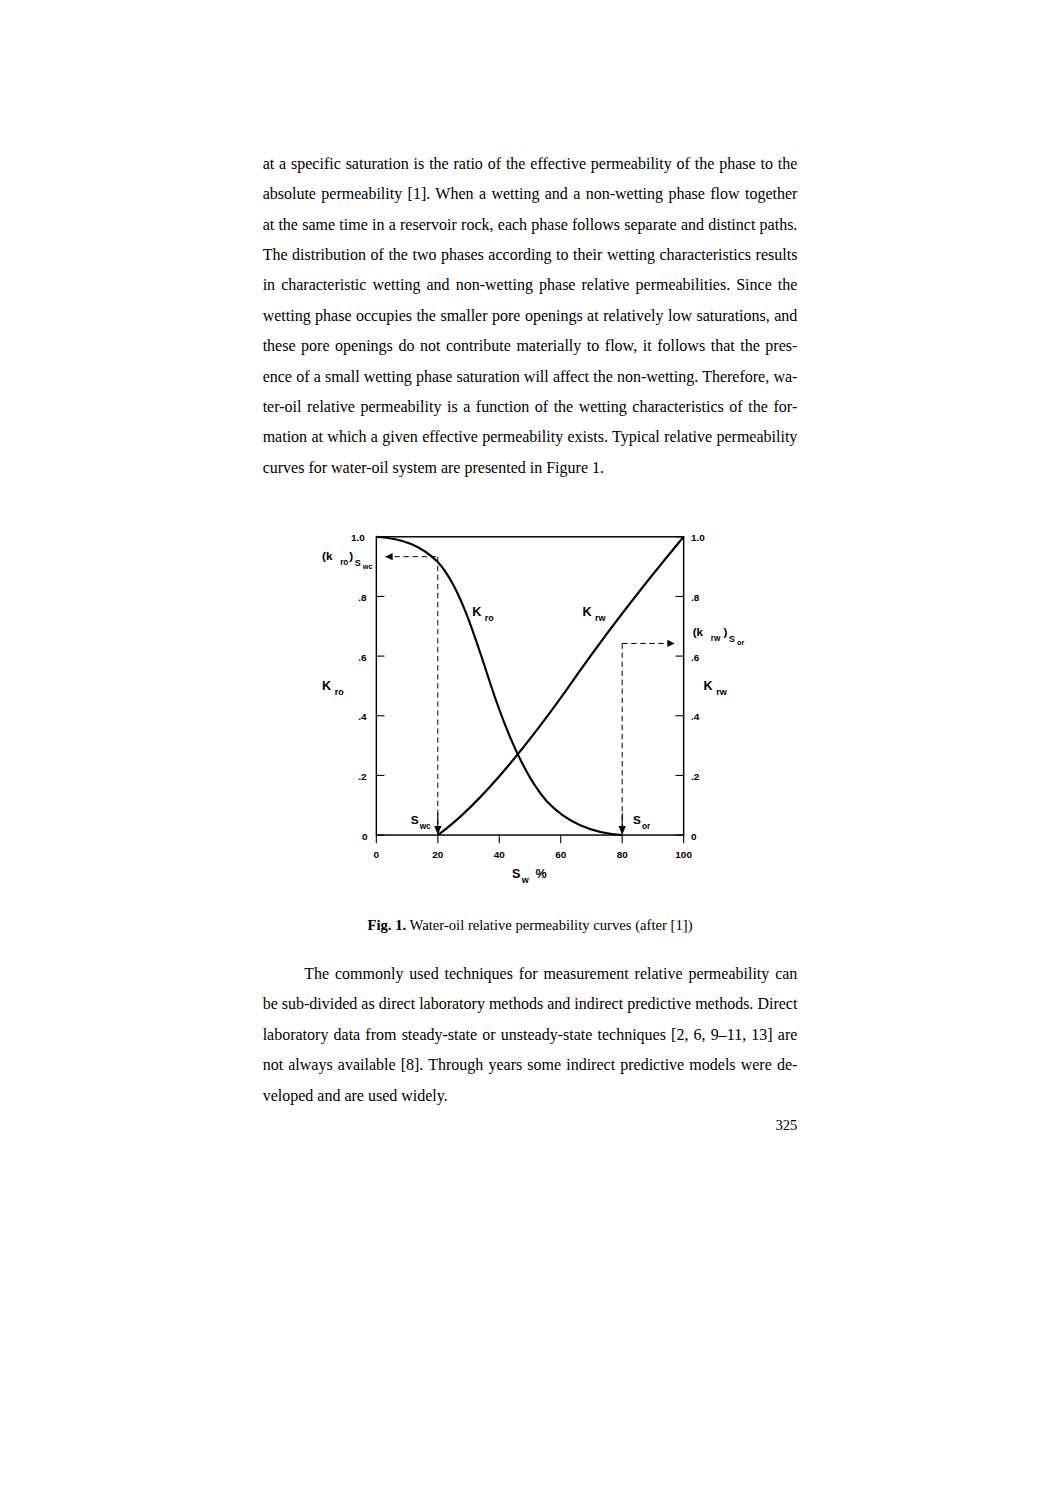at a specific saturation is the ratio of the effective permeability of the phase to the absolute permeability [1]. When a wetting and a non-wetting phase flow together at the same time in a reservoir rock, each phase follows separate and distinct paths. The distribution of the two phases according to their wetting characteristics results in characteristic wetting and non-wetting phase relative permeabilities. Since the wetting phase occupies the smaller pore openings at relatively low saturations, and these pore openings do not contribute materially to flow, it follows that the presence of a small wetting phase saturation will affect the non-wetting. Therefore, water-oil relative permeability is a function of the wetting characteristics of the formation at which a given effective permeability exists. Typical relative permeability curves for water-oil system are presented in Figure 1.
1.0 .8 .6 .4 .2 0 1.0 .8 .6 .4 .2 0 0 20 40 60 80 100 K ro K rw S w % K ro K rw (k ro ) S wc (k rw ) S or S wc S or
Fig. 1. Water-oil relative permeability curves (after [1])
The commonly used techniques for measurement relative permeability can be sub-divided as direct laboratory methods and indirect predictive methods. Direct laboratory data from steady-state or unsteady-state techniques [2, 6, 9–11, 13] are not always available [8]. Through years some indirect predictive models were developed and are used widely.
325